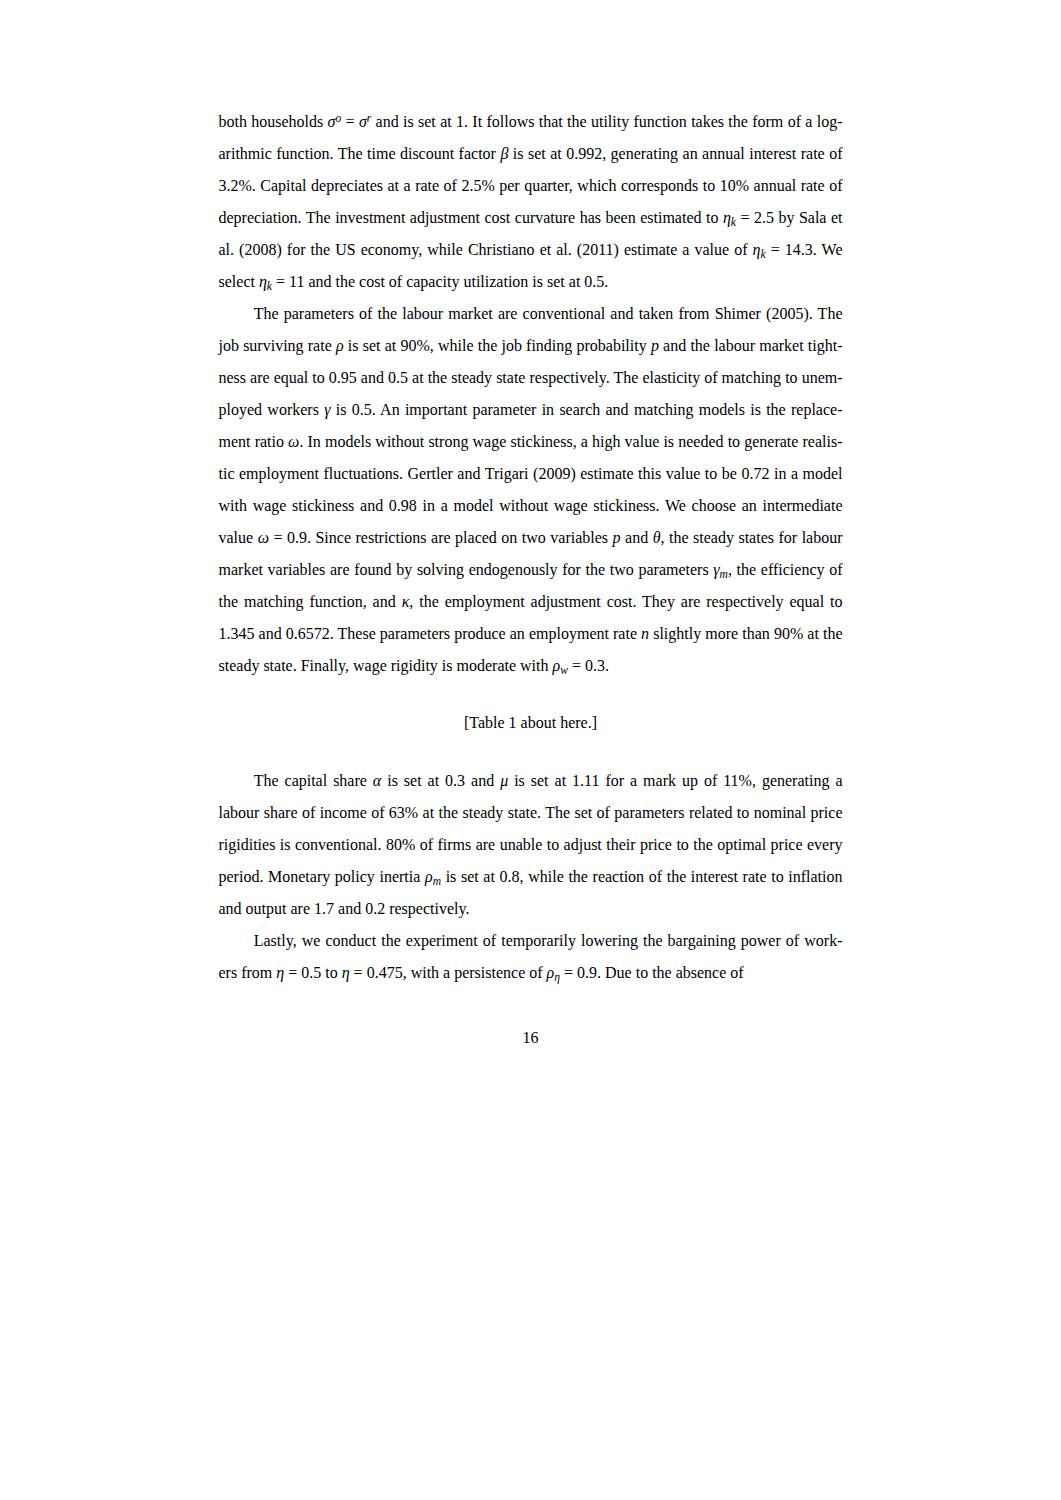both households σo = σr and is set at 1. It follows that the utility function takes the form of a logarithmic function. The time discount factor β is set at 0.992, generating an annual interest rate of 3.2%. Capital depreciates at a rate of 2.5% per quarter, which corresponds to 10% annual rate of depreciation. The investment adjustment cost curvature has been estimated to ηk = 2.5 by Sala et al. (2008) for the US economy, while Christiano et al. (2011) estimate a value of ηk = 14.3. We select ηk = 11 and the cost of capacity utilization is set at 0.5.
The parameters of the labour market are conventional and taken from Shimer (2005). The job surviving rate ρ is set at 90%, while the job finding probability p and the labour market tightness are equal to 0.95 and 0.5 at the steady state respectively. The elasticity of matching to unemployed workers γ is 0.5. An important parameter in search and matching models is the replacement ratio ω. In models without strong wage stickiness, a high value is needed to generate realistic employment fluctuations. Gertler and Trigari (2009) estimate this value to be 0.72 in a model with wage stickiness and 0.98 in a model without wage stickiness. We choose an intermediate value ω = 0.9. Since restrictions are placed on two variables p and θ, the steady states for labour market variables are found by solving endogenously for the two parameters γm, the efficiency of the matching function, and κ, the employment adjustment cost. They are respectively equal to 1.345 and 0.6572. These parameters produce an employment rate n slightly more than 90% at the steady state. Finally, wage rigidity is moderate with ρw = 0.3.
[Table 1 about here.]
The capital share α is set at 0.3 and μ is set at 1.11 for a mark up of 11%, generating a labour share of income of 63% at the steady state. The set of parameters related to nominal price rigidities is conventional. 80% of firms are unable to adjust their price to the optimal price every period. Monetary policy inertia ρm is set at 0.8, while the reaction of the interest rate to inflation and output are 1.7 and 0.2 respectively.
Lastly, we conduct the experiment of temporarily lowering the bargaining power of workers from η = 0.5 to η = 0.475, with a persistence of ρη = 0.9. Due to the absence of
16